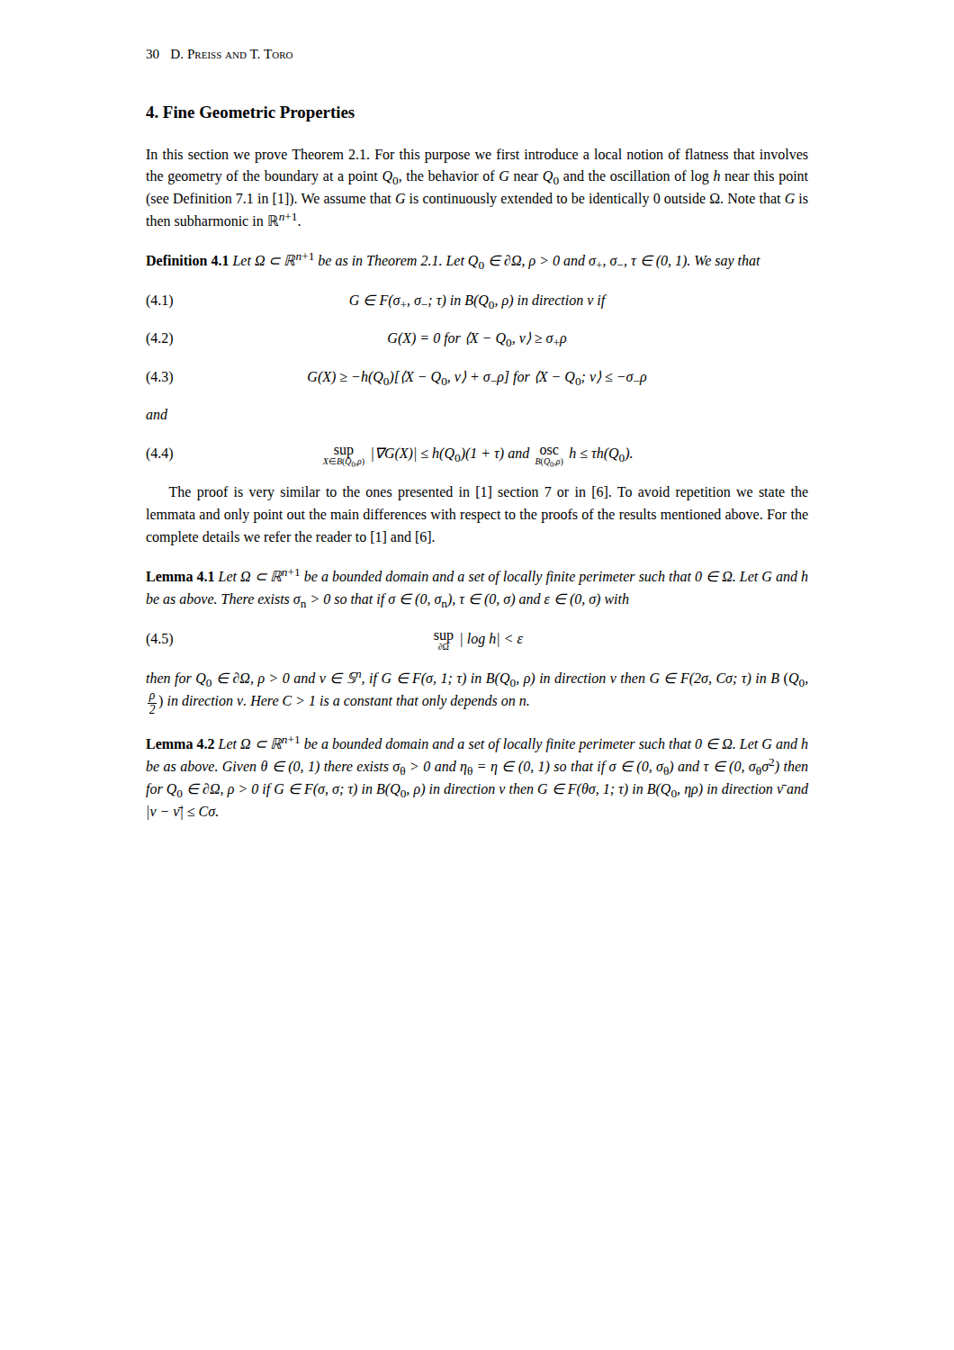30 D. Preiss and T. Toro
4. Fine Geometric Properties
In this section we prove Theorem 2.1. For this purpose we first introduce a local notion of flatness that involves the geometry of the boundary at a point Q0, the behavior of G near Q0 and the oscillation of log h near this point (see Definition 7.1 in [1]). We assume that G is continuously extended to be identically 0 outside Ω. Note that G is then subharmonic in ℝn+1.
Definition 4.1 Let Ω ⊂ ℝn+1 be as in Theorem 2.1. Let Q0 ∈ ∂Ω, ρ > 0 and σ+, σ−, τ ∈ (0, 1). We say that
(4.1)
G ∈ F(σ+, σ−; τ) in B(Q0, ρ) in direction ν if
(4.2)
G(X) = 0 for ⟨X − Q0, ν⟩ ≥ σ+ρ
(4.3)
G(X) ≥ −h(Q0)[⟨X − Q0, ν⟩ + σ−ρ] for ⟨X − Q0; ν⟩ ≤ −σ−ρ
and
(4.4)
sup X∈B(Q0,ρ) |∇G(X)| ≤ h(Q0)(1 + τ) and osc B(Q0,ρ) h ≤ τh(Q0).
The proof is very similar to the ones presented in [1] section 7 or in [6]. To avoid repetition we state the lemmata and only point out the main differences with respect to the proofs of the results mentioned above. For the complete details we refer the reader to [1] and [6].
Lemma 4.1 Let Ω ⊂ ℝn+1 be a bounded domain and a set of locally finite perimeter such that 0 ∈ Ω. Let G and h be as above. There exists σn > 0 so that if σ ∈ (0, σn), τ ∈ (0, σ) and ε ∈ (0, σ) with
(4.5)
sup∂Ω | log h| < ε
then for Q0 ∈ ∂Ω, ρ > 0 and ν ∈ 𝕊n, if G ∈ F(σ, 1; τ) in B(Q0, ρ) in direction ν then G ∈ F(2σ, Cσ; τ) in B (Q0, ρ 2) in direction ν. Here C > 1 is a constant that only depends on n.
Lemma 4.2 Let Ω ⊂ ℝn+1 be a bounded domain and a set of locally finite perimeter such that 0 ∈ Ω. Let G and h be as above. Given θ ∈ (0, 1) there exists σθ > 0 and ηθ = η ∈ (0, 1) so that if σ ∈ (0, σθ) and τ ∈ (0, σθσ2) then for Q0 ∈ ∂Ω, ρ > 0 if G ∈ F(σ, σ; τ) in B(Q0, ρ) in direction ν then G ∈ F(θσ, 1; τ) in B(Q0, ηρ) in direction ν̄ and |ν − ν̄| ≤ Cσ.